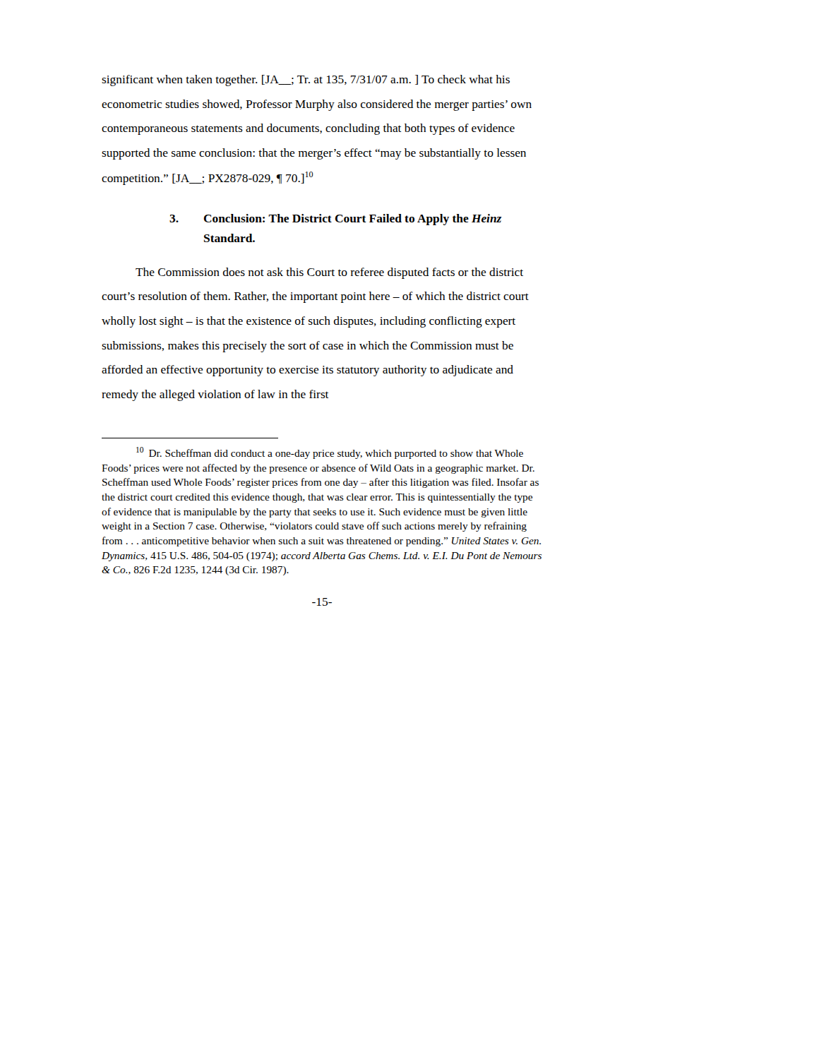significant when taken together. [JA__; Tr. at 135, 7/31/07 a.m. ] To check what his econometric studies showed, Professor Murphy also considered the merger parties’ own contemporaneous statements and documents, concluding that both types of evidence supported the same conclusion: that the merger’s effect “may be substantially to lessen competition.” [JA__; PX2878-029, ¶ 70.]10
3. Conclusion: The District Court Failed to Apply the Heinz Standard.
The Commission does not ask this Court to referee disputed facts or the district court’s resolution of them. Rather, the important point here – of which the district court wholly lost sight – is that the existence of such disputes, including conflicting expert submissions, makes this precisely the sort of case in which the Commission must be afforded an effective opportunity to exercise its statutory authority to adjudicate and remedy the alleged violation of law in the first
10 Dr. Scheffman did conduct a one-day price study, which purported to show that Whole Foods’ prices were not affected by the presence or absence of Wild Oats in a geographic market. Dr. Scheffman used Whole Foods’ register prices from one day – after this litigation was filed. Insofar as the district court credited this evidence though, that was clear error. This is quintessentially the type of evidence that is manipulable by the party that seeks to use it. Such evidence must be given little weight in a Section 7 case. Otherwise, “violators could stave off such actions merely by refraining from . . . anticompetitive behavior when such a suit was threatened or pending.” United States v. Gen. Dynamics, 415 U.S. 486, 504-05 (1974); accord Alberta Gas Chems. Ltd. v. E.I. Du Pont de Nemours & Co., 826 F.2d 1235, 1244 (3d Cir. 1987).
-15-